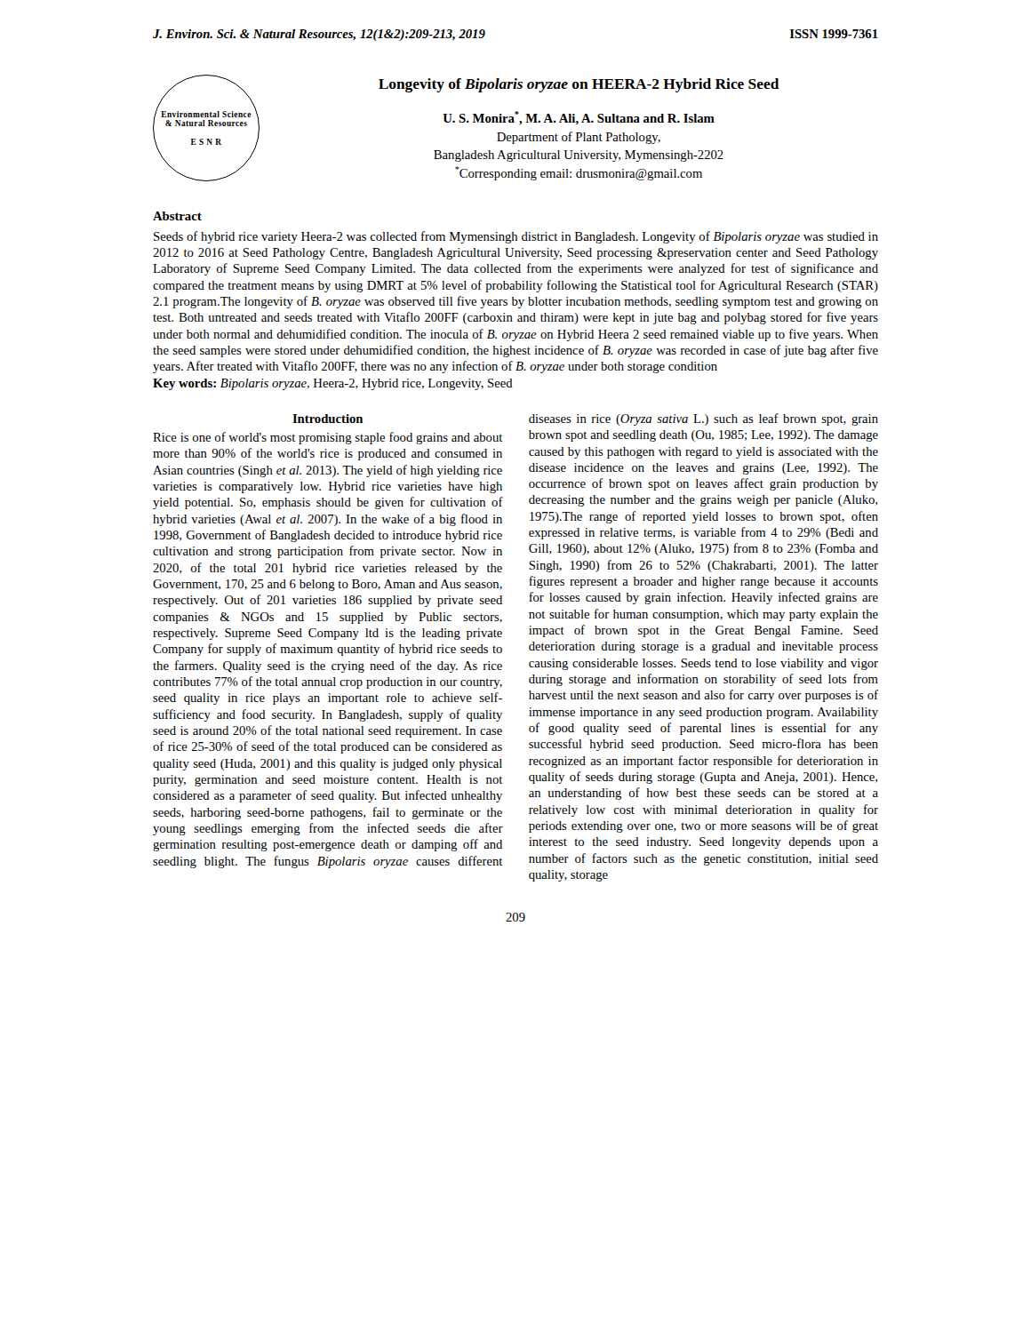J. Environ. Sci. & Natural Resources, 12(1&2):209-213, 2019 ISSN 1999-7361
Environmental Science & Natural Resources
E S N R
Longevity of Bipolaris oryzae on HEERA-2 Hybrid Rice Seed
U. S. Monira*, M. A. Ali, A. Sultana and R. Islam
Department of Plant Pathology,
Bangladesh Agricultural University, Mymensingh-2202
*Corresponding email: drusmonira@gmail.com
Abstract
Seeds of hybrid rice variety Heera-2 was collected from Mymensingh district in Bangladesh. Longevity of Bipolaris oryzae was studied in 2012 to 2016 at Seed Pathology Centre, Bangladesh Agricultural University, Seed processing &preservation center and Seed Pathology Laboratory of Supreme Seed Company Limited. The data collected from the experiments were analyzed for test of significance and compared the treatment means by using DMRT at 5% level of probability following the Statistical tool for Agricultural Research (STAR) 2.1 program.The longevity of B. oryzae was observed till five years by blotter incubation methods, seedling symptom test and growing on test. Both untreated and seeds treated with Vitaflo 200FF (carboxin and thiram) were kept in jute bag and polybag stored for five years under both normal and dehumidified condition. The inocula of B. oryzae on Hybrid Heera 2 seed remained viable up to five years. When the seed samples were stored under dehumidified condition, the highest incidence of B. oryzae was recorded in case of jute bag after five years. After treated with Vitaflo 200FF, there was no any infection of B. oryzae under both storage condition
Key words: Bipolaris oryzae, Heera-2, Hybrid rice, Longevity, Seed
Introduction
Rice is one of world's most promising staple food grains and about more than 90% of the world's rice is produced and consumed in Asian countries (Singh et al. 2013). The yield of high yielding rice varieties is comparatively low. Hybrid rice varieties have high yield potential. So, emphasis should be given for cultivation of hybrid varieties (Awal et al. 2007). In the wake of a big flood in 1998, Government of Bangladesh decided to introduce hybrid rice cultivation and strong participation from private sector. Now in 2020, of the total 201 hybrid rice varieties released by the Government, 170, 25 and 6 belong to Boro, Aman and Aus season, respectively. Out of 201 varieties 186 supplied by private seed companies & NGOs and 15 supplied by Public sectors, respectively. Supreme Seed Company ltd is the leading private Company for supply of maximum quantity of hybrid rice seeds to the farmers. Quality seed is the crying need of the day. As rice contributes 77% of the total annual crop production in our country, seed quality in rice plays an important role to achieve self-sufficiency and food security. In Bangladesh, supply of quality seed is around 20% of the total national seed requirement. In case of rice 25-30% of seed of the total produced can be considered as quality seed (Huda, 2001) and this quality is judged only physical purity, germination and seed moisture content. Health is not considered as a parameter of seed quality. But infected unhealthy seeds, harboring seed-borne pathogens, fail to germinate or the young seedlings emerging from the infected seeds die after germination resulting post-emergence death or damping off and seedling blight. The fungus Bipolaris oryzae causes different diseases in rice (Oryza sativa L.) such as leaf brown spot, grain brown spot and seedling death (Ou, 1985; Lee, 1992). The damage caused by this pathogen with regard to yield is associated with the disease incidence on the leaves and grains (Lee, 1992). The occurrence of brown spot on leaves affect grain production by decreasing the number and the grains weigh per panicle (Aluko, 1975).The range of reported yield losses to brown spot, often expressed in relative terms, is variable from 4 to 29% (Bedi and Gill, 1960), about 12% (Aluko, 1975) from 8 to 23% (Fomba and Singh, 1990) from 26 to 52% (Chakrabarti, 2001). The latter figures represent a broader and higher range because it accounts for losses caused by grain infection. Heavily infected grains are not suitable for human consumption, which may party explain the impact of brown spot in the Great Bengal Famine. Seed deterioration during storage is a gradual and inevitable process causing considerable losses. Seeds tend to lose viability and vigor during storage and information on storability of seed lots from harvest until the next season and also for carry over purposes is of immense importance in any seed production program. Availability of good quality seed of parental lines is essential for any successful hybrid seed production. Seed micro-flora has been recognized as an important factor responsible for deterioration in quality of seeds during storage (Gupta and Aneja, 2001). Hence, an understanding of how best these seeds can be stored at a relatively low cost with minimal deterioration in quality for periods extending over one, two or more seasons will be of great interest to the seed industry. Seed longevity depends upon a number of factors such as the genetic constitution, initial seed quality, storage
209